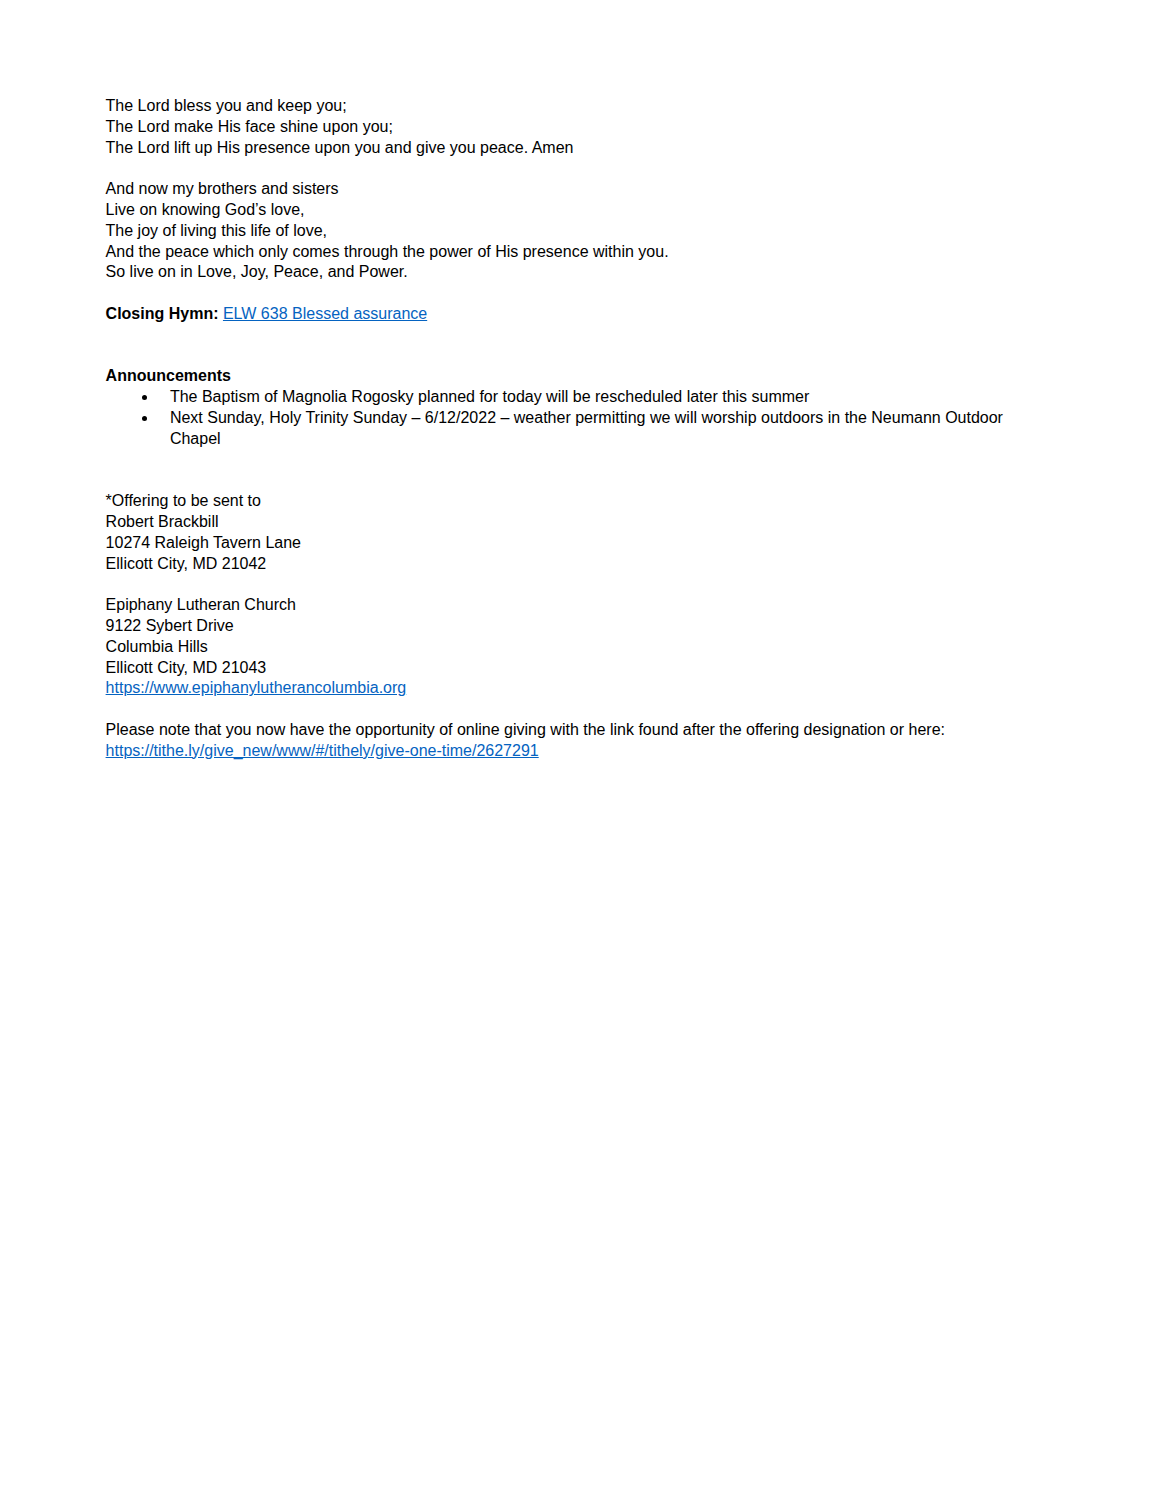The Lord bless you and keep you;
The Lord make His face shine upon you;
The Lord lift up His presence upon you and give you peace. Amen
And now my brothers and sisters
Live on knowing God’s love,
The joy of living this life of love,
And the peace which only comes through the power of His presence within you.
So live on in Love, Joy, Peace, and Power.
Closing Hymn: ELW 638 Blessed assurance
Announcements
The Baptism of Magnolia Rogosky planned for today will be rescheduled later this summer
Next Sunday, Holy Trinity Sunday – 6/12/2022 – weather permitting we will worship outdoors in the Neumann Outdoor Chapel
*Offering to be sent to
Robert Brackbill
10274 Raleigh Tavern Lane
Ellicott City, MD 21042
Epiphany Lutheran Church
9122 Sybert Drive
Columbia Hills
Ellicott City, MD 21043
https://www.epiphanylutherancolumbia.org
Please note that you now have the opportunity of online giving with the link found after the offering designation or here: https://tithe.ly/give_new/www/#/tithely/give-one-time/2627291